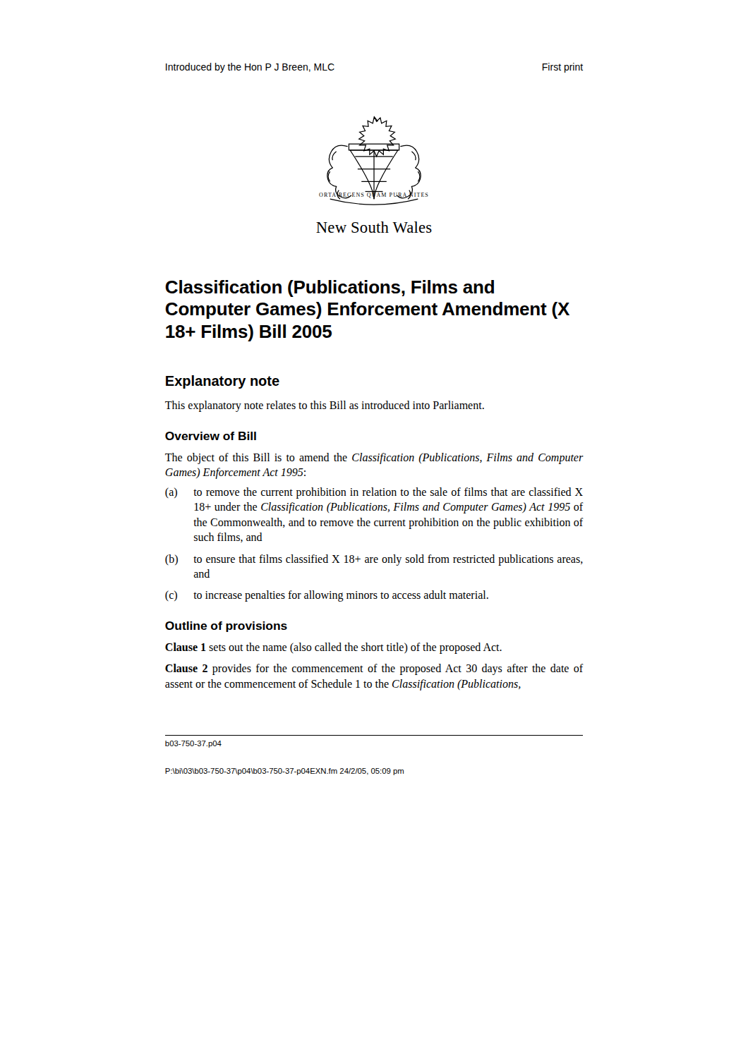Introduced by the Hon P J Breen, MLC
First print
New South Wales
Classification (Publications, Films and Computer Games) Enforcement Amendment (X 18+ Films) Bill 2005
Explanatory note
This explanatory note relates to this Bill as introduced into Parliament.
Overview of Bill
The object of this Bill is to amend the Classification (Publications, Films and Computer Games) Enforcement Act 1995:
(a) to remove the current prohibition in relation to the sale of films that are classified X 18+ under the Classification (Publications, Films and Computer Games) Act 1995 of the Commonwealth, and to remove the current prohibition on the public exhibition of such films, and
(b) to ensure that films classified X 18+ are only sold from restricted publications areas, and
(c) to increase penalties for allowing minors to access adult material.
Outline of provisions
Clause 1 sets out the name (also called the short title) of the proposed Act.
Clause 2 provides for the commencement of the proposed Act 30 days after the date of assent or the commencement of Schedule 1 to the Classification (Publications,
b03-750-37.p04
P:\bi\03\b03-750-37\p04\b03-750-37-p04EXN.fm 24/2/05, 05:09 pm